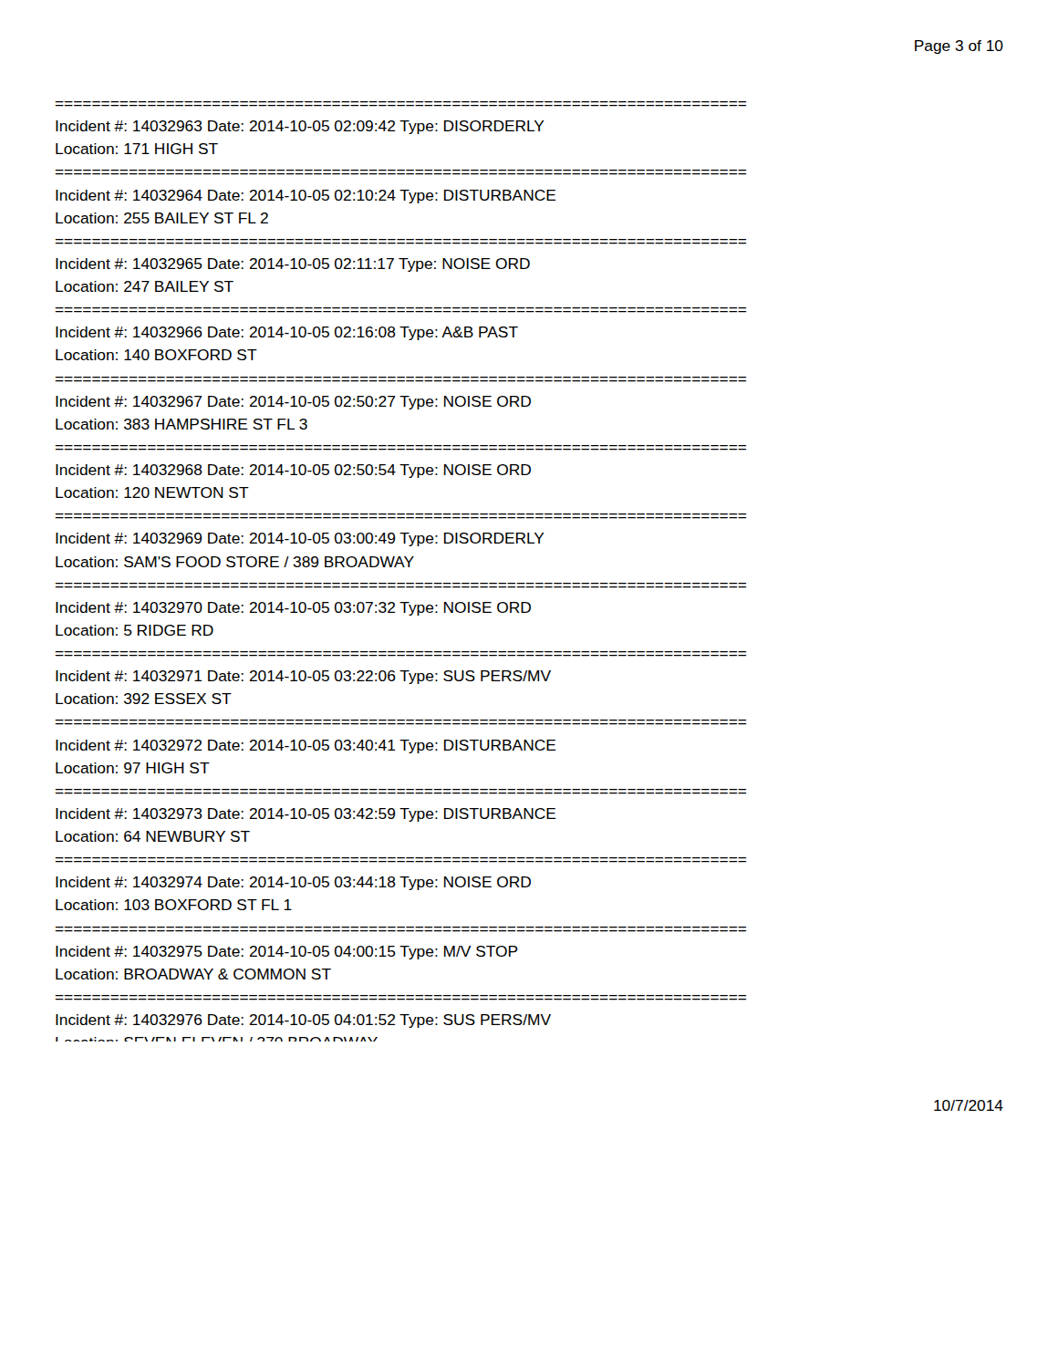Page 3 of 10
===========================================================================
Incident #: 14032963 Date: 2014-10-05 02:09:42 Type: DISORDERLY
Location: 171 HIGH ST
===========================================================================
Incident #: 14032964 Date: 2014-10-05 02:10:24 Type: DISTURBANCE
Location: 255 BAILEY ST FL 2
===========================================================================
Incident #: 14032965 Date: 2014-10-05 02:11:17 Type: NOISE ORD
Location: 247 BAILEY ST
===========================================================================
Incident #: 14032966 Date: 2014-10-05 02:16:08 Type: A&B PAST
Location: 140 BOXFORD ST
===========================================================================
Incident #: 14032967 Date: 2014-10-05 02:50:27 Type: NOISE ORD
Location: 383 HAMPSHIRE ST FL 3
===========================================================================
Incident #: 14032968 Date: 2014-10-05 02:50:54 Type: NOISE ORD
Location: 120 NEWTON ST
===========================================================================
Incident #: 14032969 Date: 2014-10-05 03:00:49 Type: DISORDERLY
Location: SAM'S FOOD STORE / 389 BROADWAY
===========================================================================
Incident #: 14032970 Date: 2014-10-05 03:07:32 Type: NOISE ORD
Location: 5 RIDGE RD
===========================================================================
Incident #: 14032971 Date: 2014-10-05 03:22:06 Type: SUS PERS/MV
Location: 392 ESSEX ST
===========================================================================
Incident #: 14032972 Date: 2014-10-05 03:40:41 Type: DISTURBANCE
Location: 97 HIGH ST
===========================================================================
Incident #: 14032973 Date: 2014-10-05 03:42:59 Type: DISTURBANCE
Location: 64 NEWBURY ST
===========================================================================
Incident #: 14032974 Date: 2014-10-05 03:44:18 Type: NOISE ORD
Location: 103 BOXFORD ST FL 1
===========================================================================
Incident #: 14032975 Date: 2014-10-05 04:00:15 Type: M/V STOP
Location: BROADWAY & COMMON ST
===========================================================================
Incident #: 14032976 Date: 2014-10-05 04:01:52 Type: SUS PERS/MV
Location: SEVEN ELEVEN / 370 BROADWAY
10/7/2014